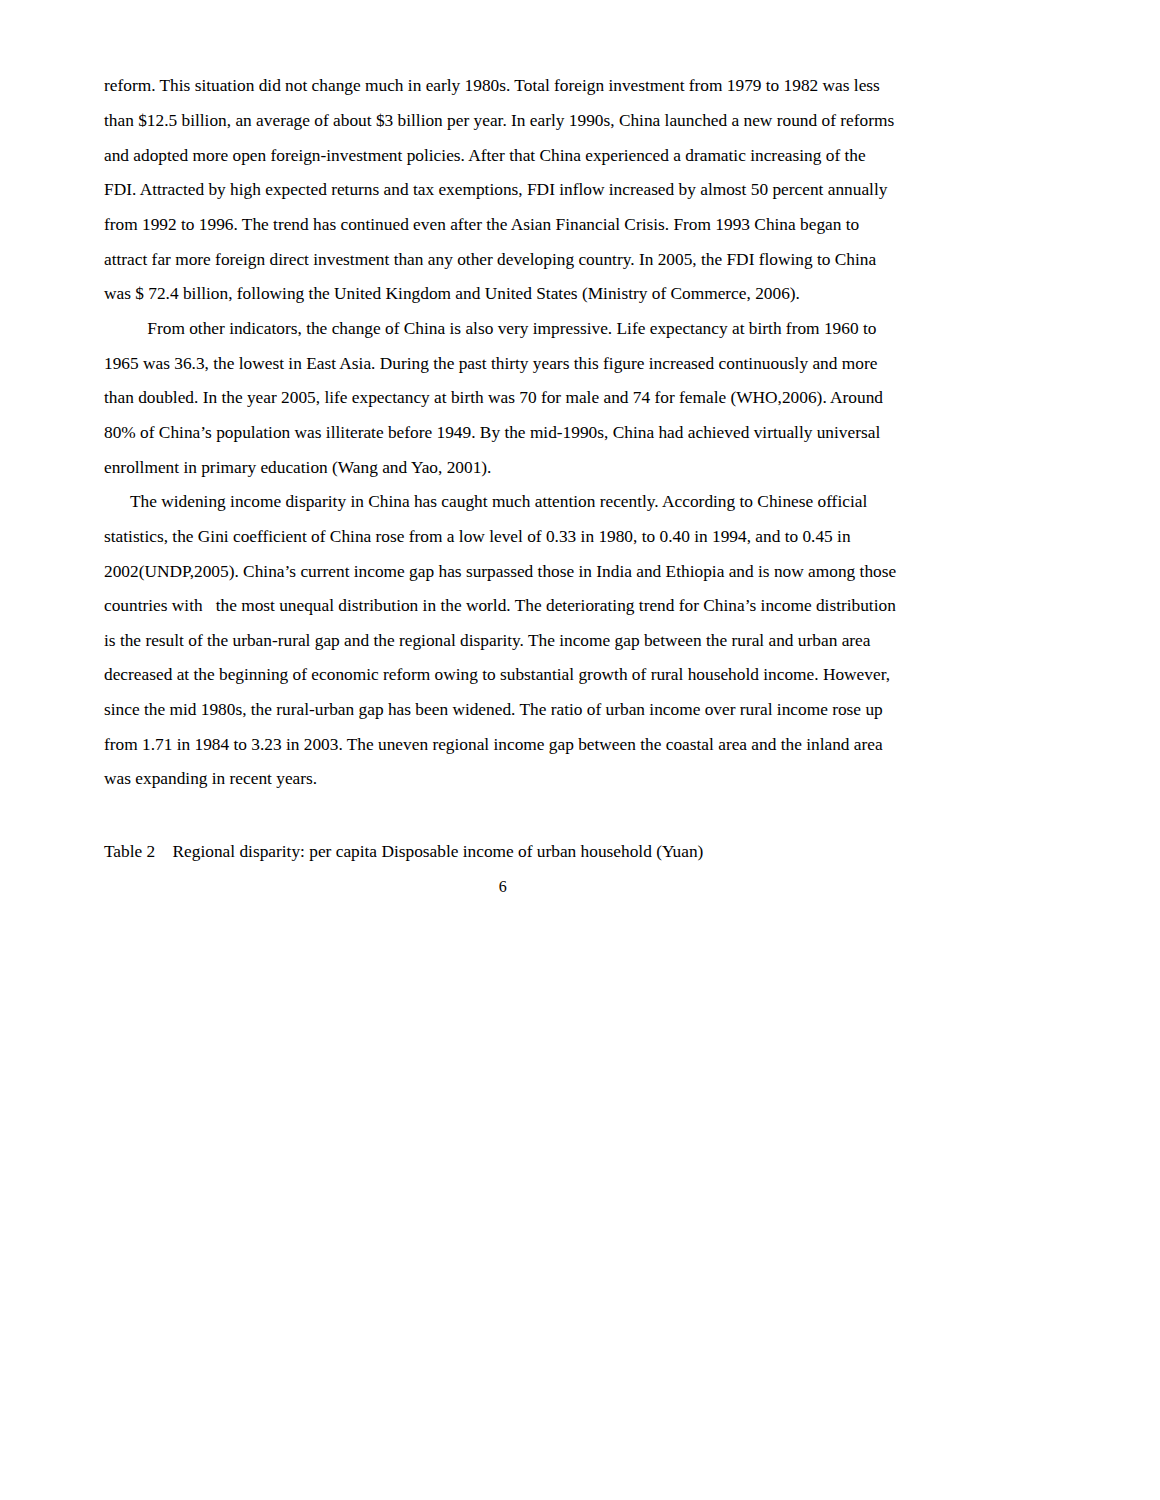reform. This situation did not change much in early 1980s. Total foreign investment from 1979 to 1982 was less than $12.5 billion, an average of about $3 billion per year. In early 1990s, China launched a new round of reforms and adopted more open foreign-investment policies. After that China experienced a dramatic increasing of the FDI. Attracted by high expected returns and tax exemptions, FDI inflow increased by almost 50 percent annually from 1992 to 1996. The trend has continued even after the Asian Financial Crisis. From 1993 China began to attract far more foreign direct investment than any other developing country. In 2005, the FDI flowing to China was $ 72.4 billion, following the United Kingdom and United States (Ministry of Commerce, 2006).
From other indicators, the change of China is also very impressive. Life expectancy at birth from 1960 to 1965 was 36.3, the lowest in East Asia. During the past thirty years this figure increased continuously and more than doubled. In the year 2005, life expectancy at birth was 70 for male and 74 for female (WHO,2006). Around 80% of China’s population was illiterate before 1949. By the mid-1990s, China had achieved virtually universal enrollment in primary education (Wang and Yao, 2001).
The widening income disparity in China has caught much attention recently. According to Chinese official statistics, the Gini coefficient of China rose from a low level of 0.33 in 1980, to 0.40 in 1994, and to 0.45 in 2002(UNDP,2005). China’s current income gap has surpassed those in India and Ethiopia and is now among those countries with the most unequal distribution in the world. The deteriorating trend for China’s income distribution is the result of the urban-rural gap and the regional disparity. The income gap between the rural and urban area decreased at the beginning of economic reform owing to substantial growth of rural household income. However, since the mid 1980s, the rural-urban gap has been widened. The ratio of urban income over rural income rose up from 1.71 in 1984 to 3.23 in 2003. The uneven regional income gap between the coastal area and the inland area was expanding in recent years.
Table 2 Regional disparity: per capita Disposable income of urban household (Yuan)
6